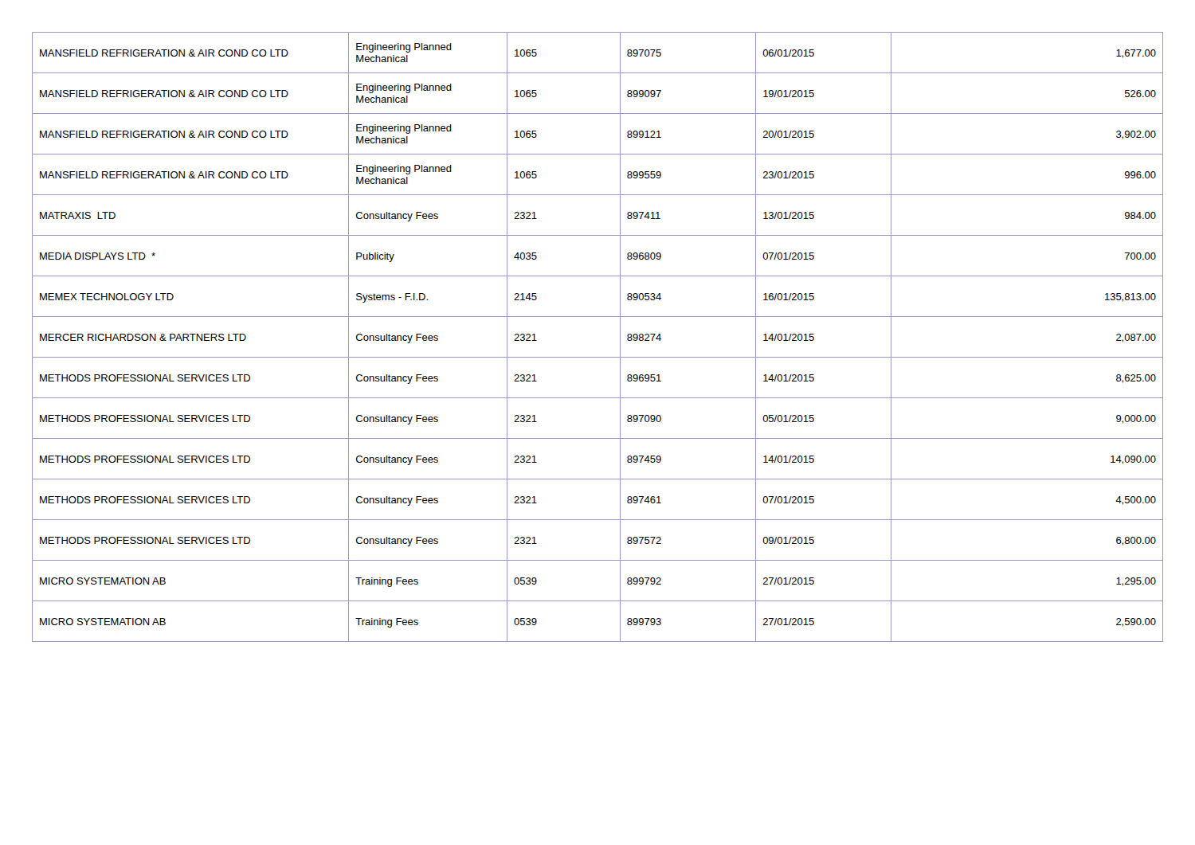| MANSFIELD REFRIGERATION & AIR COND CO LTD | Engineering Planned Mechanical | 1065 | 897075 | 06/01/2015 | 1,677.00 |
| MANSFIELD REFRIGERATION & AIR COND CO LTD | Engineering Planned Mechanical | 1065 | 899097 | 19/01/2015 | 526.00 |
| MANSFIELD REFRIGERATION & AIR COND CO LTD | Engineering Planned Mechanical | 1065 | 899121 | 20/01/2015 | 3,902.00 |
| MANSFIELD REFRIGERATION & AIR COND CO LTD | Engineering Planned Mechanical | 1065 | 899559 | 23/01/2015 | 996.00 |
| MATRAXIS LTD | Consultancy Fees | 2321 | 897411 | 13/01/2015 | 984.00 |
| MEDIA DISPLAYS LTD * | Publicity | 4035 | 896809 | 07/01/2015 | 700.00 |
| MEMEX TECHNOLOGY LTD | Systems - F.I.D. | 2145 | 890534 | 16/01/2015 | 135,813.00 |
| MERCER RICHARDSON & PARTNERS LTD | Consultancy Fees | 2321 | 898274 | 14/01/2015 | 2,087.00 |
| METHODS PROFESSIONAL SERVICES LTD | Consultancy Fees | 2321 | 896951 | 14/01/2015 | 8,625.00 |
| METHODS PROFESSIONAL SERVICES LTD | Consultancy Fees | 2321 | 897090 | 05/01/2015 | 9,000.00 |
| METHODS PROFESSIONAL SERVICES LTD | Consultancy Fees | 2321 | 897459 | 14/01/2015 | 14,090.00 |
| METHODS PROFESSIONAL SERVICES LTD | Consultancy Fees | 2321 | 897461 | 07/01/2015 | 4,500.00 |
| METHODS PROFESSIONAL SERVICES LTD | Consultancy Fees | 2321 | 897572 | 09/01/2015 | 6,800.00 |
| MICRO SYSTEMATION AB | Training Fees | 0539 | 899792 | 27/01/2015 | 1,295.00 |
| MICRO SYSTEMATION AB | Training Fees | 0539 | 899793 | 27/01/2015 | 2,590.00 |